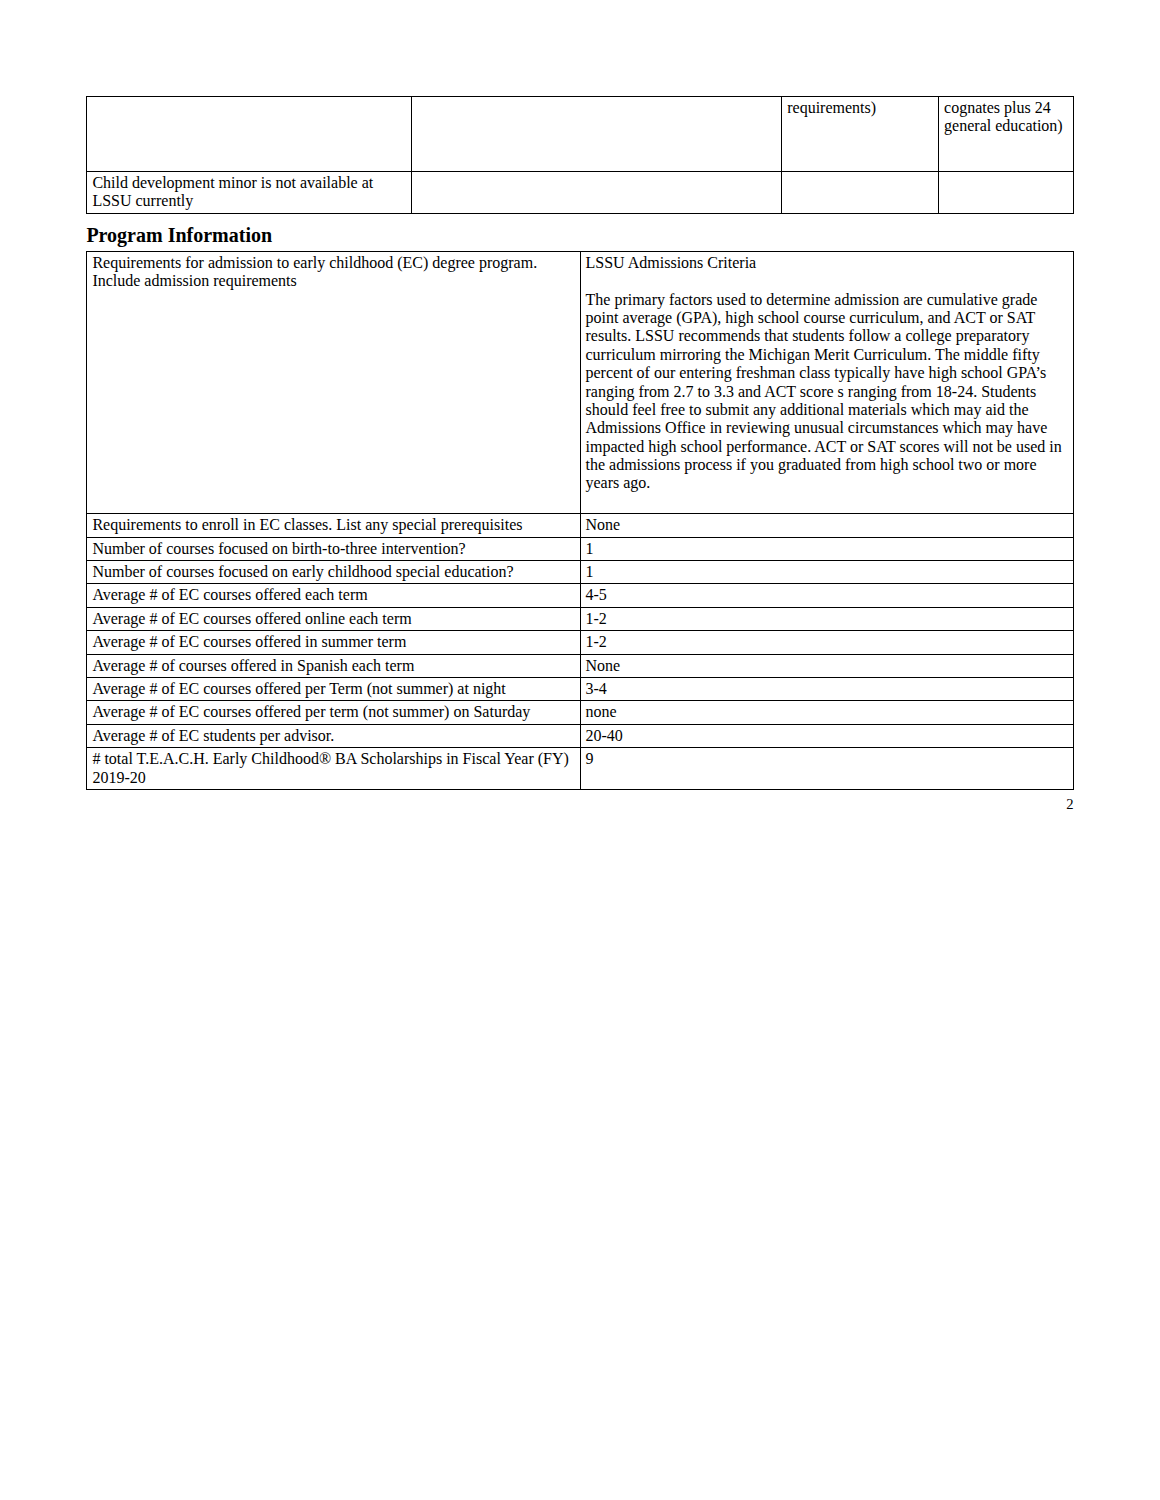| | | requirements) | cognates plus 24 general education) |
| Child development minor is not available at LSSU currently | | | |
Program Information
| Requirements for admission to early childhood (EC) degree program. Include admission requirements | LSSU Admissions Criteria The primary factors used to determine admission are cumulative grade point average (GPA), high school course curriculum, and ACT or SAT results. LSSU recommends that students follow a college preparatory curriculum mirroring the Michigan Merit Curriculum. The middle fifty percent of our entering freshman class typically have high school GPA’s ranging from 2.7 to 3.3 and ACT score s ranging from 18-24. Students should feel free to submit any additional materials which may aid the Admissions Office in reviewing unusual circumstances which may have impacted high school performance. ACT or SAT scores will not be used in the admissions process if you graduated from high school two or more years ago. |
| Requirements to enroll in EC classes. List any special prerequisites | None |
| Number of courses focused on birth-to-three intervention? | 1 |
| Number of courses focused on early childhood special education? | 1 |
| Average # of EC courses offered each term | 4-5 |
| Average # of EC courses offered online each term | 1-2 |
| Average # of EC courses offered in summer term | 1-2 |
| Average # of courses offered in Spanish each term | None |
| Average # of EC courses offered per Term (not summer) at night | 3-4 |
| Average # of EC courses offered per term (not summer) on Saturday | none |
| Average # of EC students per advisor. | 20-40 |
| # total T.E.A.C.H. Early Childhood® BA Scholarships in Fiscal Year (FY) 2019-20 | 9 |
2